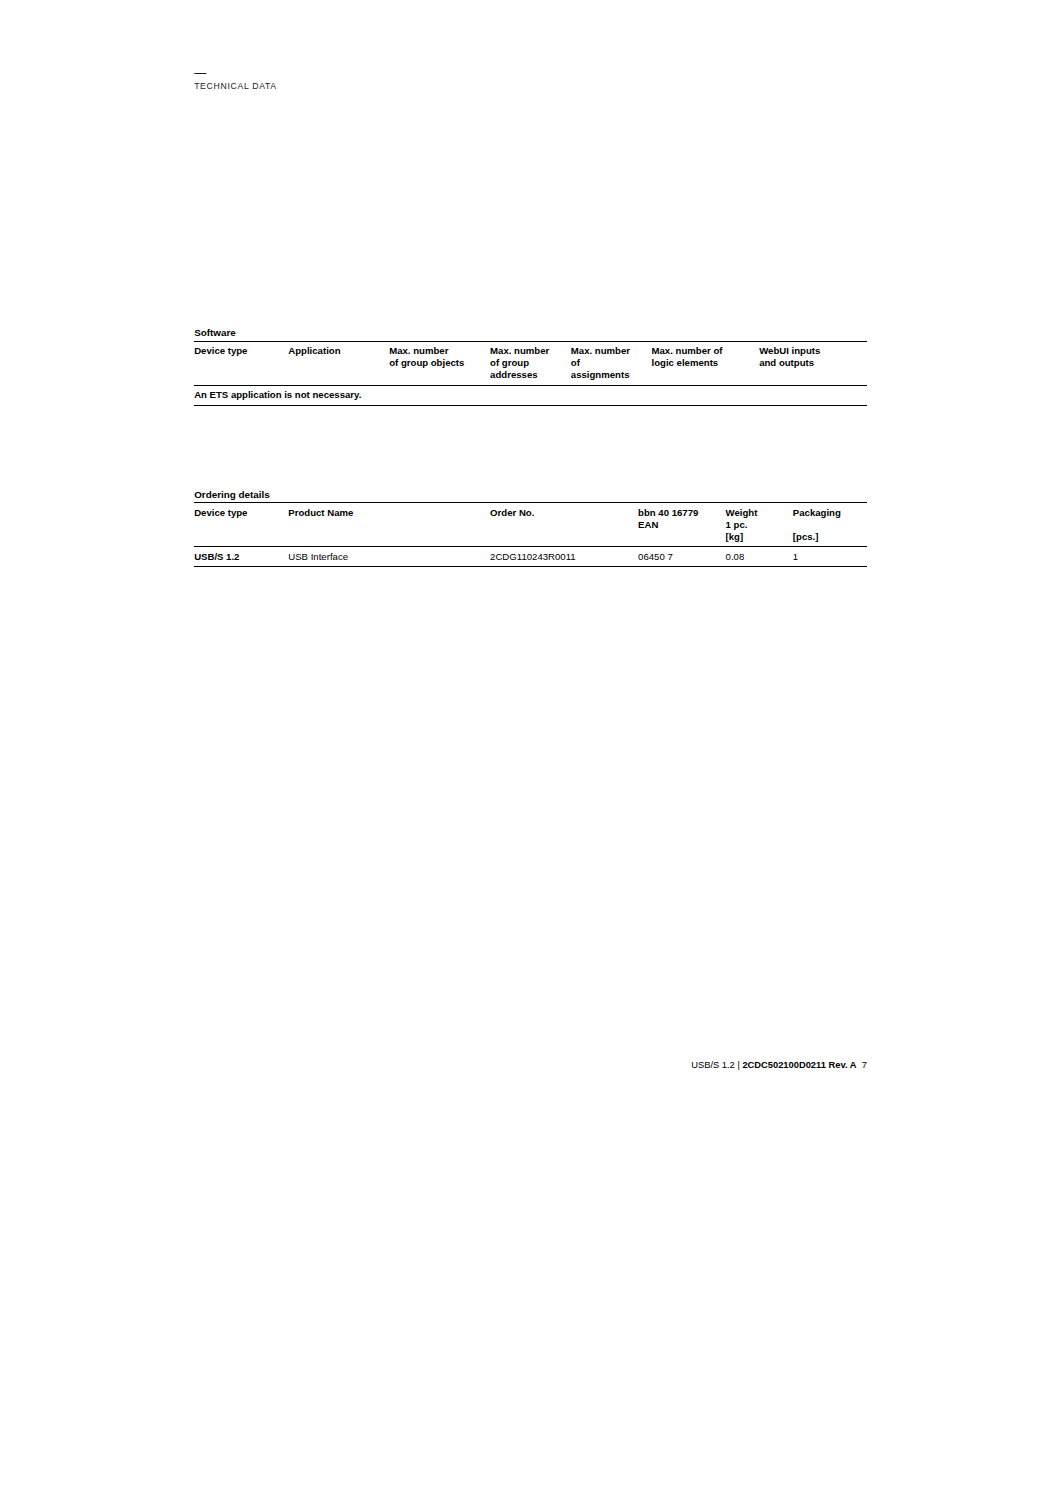— TECHNICAL DATA
Software
| Device type | Application | Max. number of group objects | Max. number of group addresses | Max. number of assignments | Max. number of logic elements | WebUI inputs and outputs |
| --- | --- | --- | --- | --- | --- | --- |
| An ETS application is not necessary. |
Ordering details
| Device type | Product Name | Order No. | bbn 40 16779 EAN | Weight 1 pc. [kg] | Packaging [pcs.] |
| --- | --- | --- | --- | --- | --- |
| USB/S 1.2 | USB Interface | 2CDG110243R0011 | 06450 7 | 0.08 | 1 |
USB/S 1.2 | 2CDC502100D0211 Rev. A 7